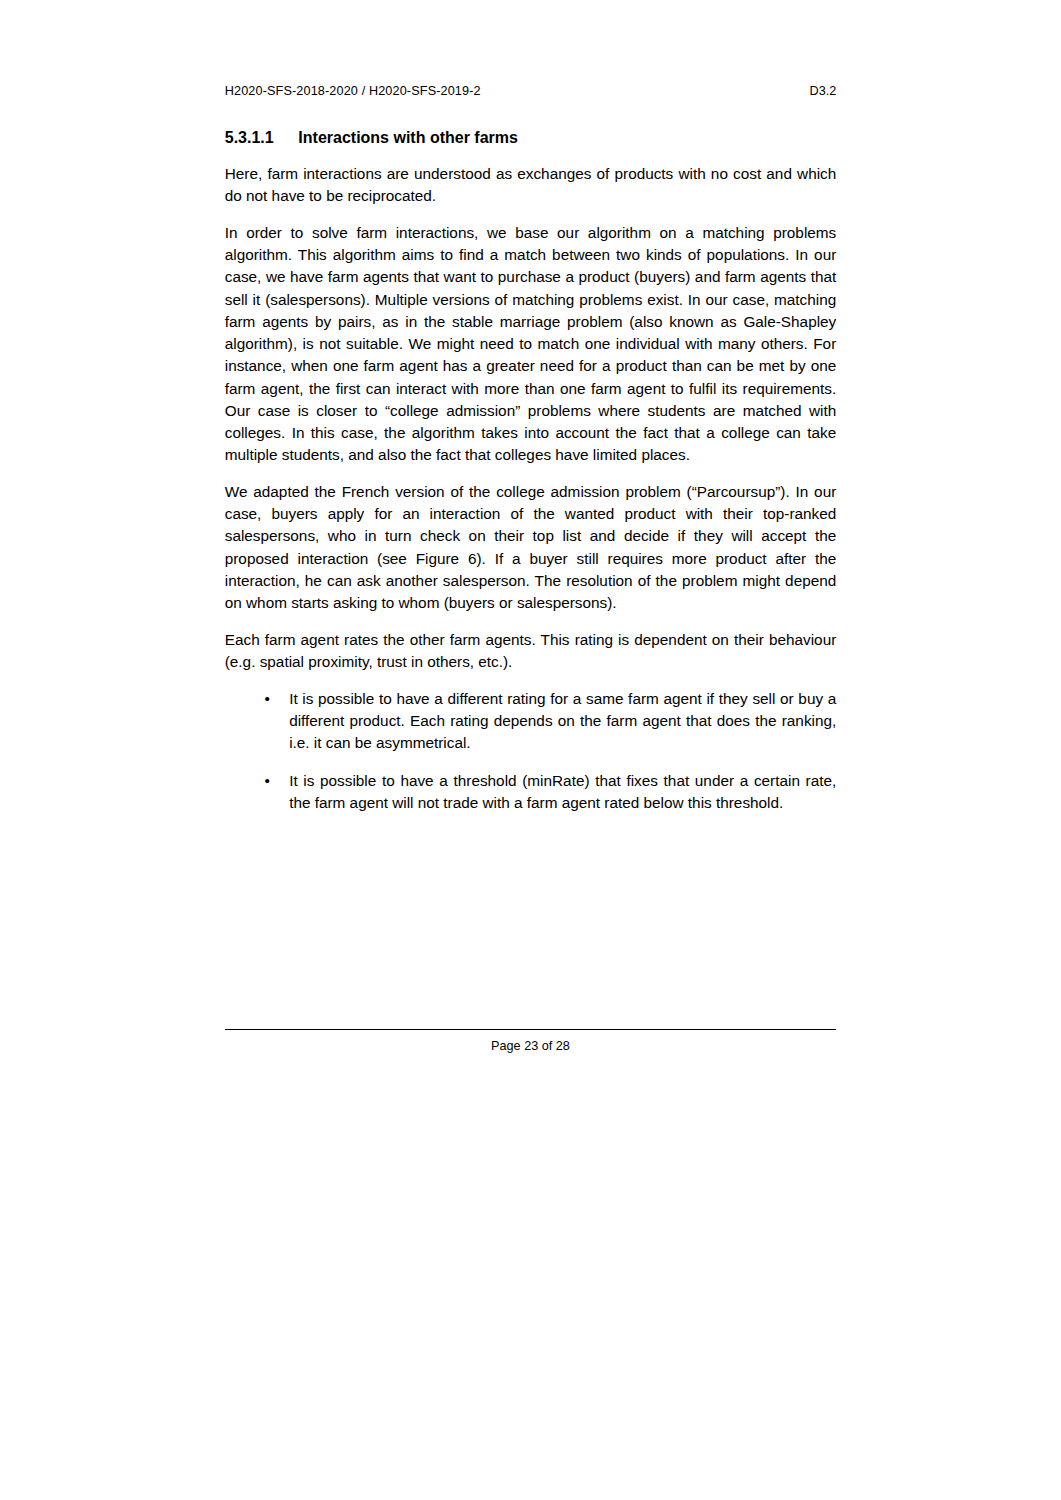H2020-SFS-2018-2020 / H2020-SFS-2019-2
D3.2
5.3.1.1 Interactions with other farms
Here, farm interactions are understood as exchanges of products with no cost and which do not have to be reciprocated.
In order to solve farm interactions, we base our algorithm on a matching problems algorithm. This algorithm aims to find a match between two kinds of populations. In our case, we have farm agents that want to purchase a product (buyers) and farm agents that sell it (salespersons). Multiple versions of matching problems exist. In our case, matching farm agents by pairs, as in the stable marriage problem (also known as Gale-Shapley algorithm), is not suitable. We might need to match one individual with many others. For instance, when one farm agent has a greater need for a product than can be met by one farm agent, the first can interact with more than one farm agent to fulfil its requirements. Our case is closer to “college admission” problems where students are matched with colleges. In this case, the algorithm takes into account the fact that a college can take multiple students, and also the fact that colleges have limited places.
We adapted the French version of the college admission problem (“Parcoursup”). In our case, buyers apply for an interaction of the wanted product with their top-ranked salespersons, who in turn check on their top list and decide if they will accept the proposed interaction (see Figure 6). If a buyer still requires more product after the interaction, he can ask another salesperson. The resolution of the problem might depend on whom starts asking to whom (buyers or salespersons).
Each farm agent rates the other farm agents. This rating is dependent on their behaviour (e.g. spatial proximity, trust in others, etc.).
• It is possible to have a different rating for a same farm agent if they sell or buy a different product. Each rating depends on the farm agent that does the ranking, i.e. it can be asymmetrical.
• It is possible to have a threshold (minRate) that fixes that under a certain rate, the farm agent will not trade with a farm agent rated below this threshold.
Page 23 of 28